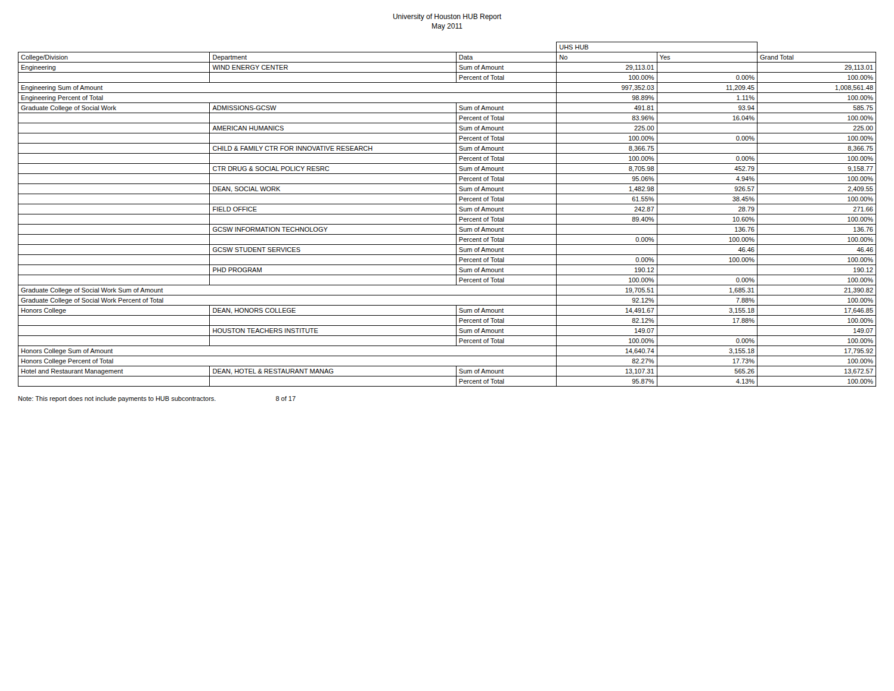University of Houston HUB Report
May 2011
| | | | UHS HUB | |
| College/Division | Department | Data | No | Yes | Grand Total |
| Engineering | WIND ENERGY CENTER | Sum of Amount | 29,113.01 | | 29,113.01 |
| | | Percent of Total | 100.00% | 0.00% | 100.00% |
| Engineering Sum of Amount | 997,352.03 | 11,209.45 | 1,008,561.48 |
| Engineering Percent of Total | 98.89% | 1.11% | 100.00% |
| Graduate College of Social Work | ADMISSIONS-GCSW | Sum of Amount | 491.81 | 93.94 | 585.75 |
| | | Percent of Total | 83.96% | 16.04% | 100.00% |
| | AMERICAN HUMANICS | Sum of Amount | 225.00 | | 225.00 |
| | | Percent of Total | 100.00% | 0.00% | 100.00% |
| | CHILD & FAMILY CTR FOR INNOVATIVE RESEARCH | Sum of Amount | 8,366.75 | | 8,366.75 |
| | | Percent of Total | 100.00% | 0.00% | 100.00% |
| | CTR DRUG & SOCIAL POLICY RESRC | Sum of Amount | 8,705.98 | 452.79 | 9,158.77 |
| | | Percent of Total | 95.06% | 4.94% | 100.00% |
| | DEAN, SOCIAL WORK | Sum of Amount | 1,482.98 | 926.57 | 2,409.55 |
| | | Percent of Total | 61.55% | 38.45% | 100.00% |
| | FIELD OFFICE | Sum of Amount | 242.87 | 28.79 | 271.66 |
| | | Percent of Total | 89.40% | 10.60% | 100.00% |
| | GCSW INFORMATION TECHNOLOGY | Sum of Amount | | 136.76 | 136.76 |
| | | Percent of Total | 0.00% | 100.00% | 100.00% |
| | GCSW STUDENT SERVICES | Sum of Amount | | 46.46 | 46.46 |
| | | Percent of Total | 0.00% | 100.00% | 100.00% |
| | PHD PROGRAM | Sum of Amount | 190.12 | | 190.12 |
| | | Percent of Total | 100.00% | 0.00% | 100.00% |
| Graduate College of Social Work Sum of Amount | 19,705.51 | 1,685.31 | 21,390.82 |
| Graduate College of Social Work Percent of Total | 92.12% | 7.88% | 100.00% |
| Honors College | DEAN, HONORS COLLEGE | Sum of Amount | 14,491.67 | 3,155.18 | 17,646.85 |
| | | Percent of Total | 82.12% | 17.88% | 100.00% |
| | HOUSTON TEACHERS INSTITUTE | Sum of Amount | 149.07 | | 149.07 |
| | | Percent of Total | 100.00% | 0.00% | 100.00% |
| Honors College Sum of Amount | 14,640.74 | 3,155.18 | 17,795.92 |
| Honors College Percent of Total | 82.27% | 17.73% | 100.00% |
| Hotel and Restaurant Management | DEAN, HOTEL & RESTAURANT MANAG | Sum of Amount | 13,107.31 | 565.26 | 13,672.57 |
| | | Percent of Total | 95.87% | 4.13% | 100.00% |
Note: This report does not include payments to HUB subcontractors. 8 of 17